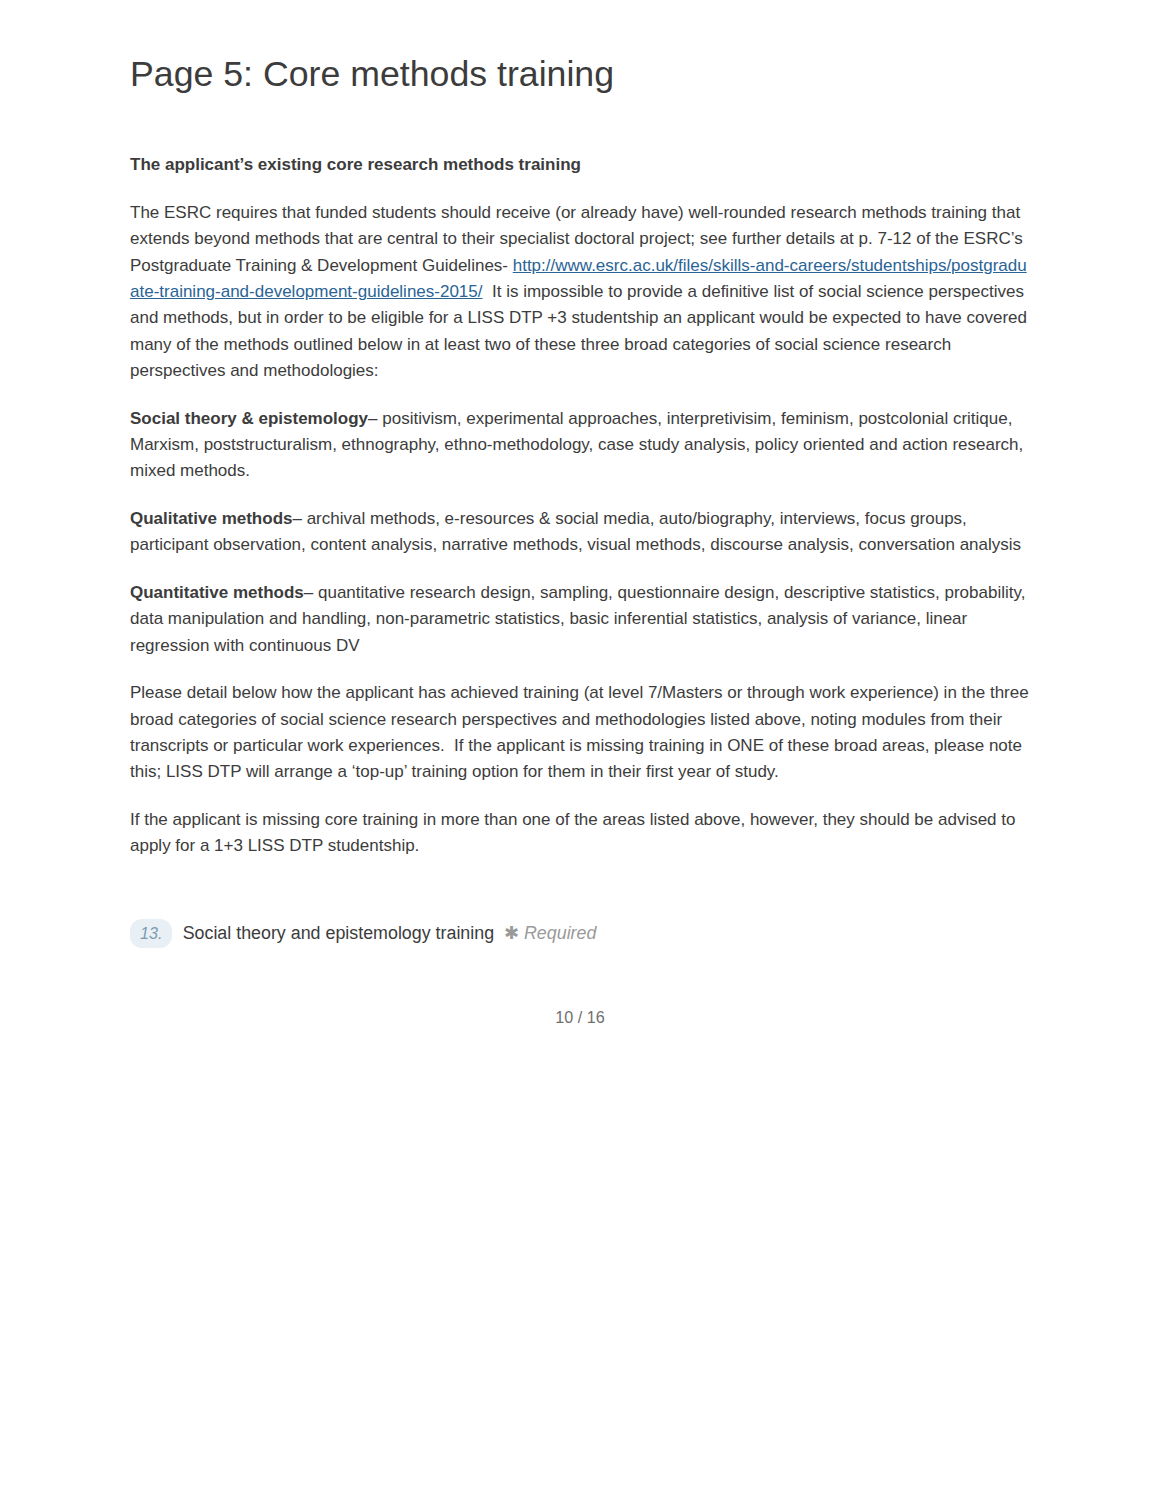Page 5: Core methods training
The applicant’s existing core research methods training
The ESRC requires that funded students should receive (or already have) well-rounded research methods training that extends beyond methods that are central to their specialist doctoral project; see further details at p. 7-12 of the ESRC’s Postgraduate Training & Development Guidelines- http://www.esrc.ac.uk/files/skills-and-careers/studentships/postgraduate-training-and-development-guidelines-2015/ It is impossible to provide a definitive list of social science perspectives and methods, but in order to be eligible for a LISS DTP +3 studentship an applicant would be expected to have covered many of the methods outlined below in at least two of these three broad categories of social science research perspectives and methodologies:
Social theory & epistemology– positivism, experimental approaches, interpretivisim, feminism, postcolonial critique, Marxism, poststructuralism, ethnography, ethno-methodology, case study analysis, policy oriented and action research, mixed methods.
Qualitative methods– archival methods, e-resources & social media, auto/biography, interviews, focus groups, participant observation, content analysis, narrative methods, visual methods, discourse analysis, conversation analysis
Quantitative methods– quantitative research design, sampling, questionnaire design, descriptive statistics, probability, data manipulation and handling, non-parametric statistics, basic inferential statistics, analysis of variance, linear regression with continuous DV
Please detail below how the applicant has achieved training (at level 7/Masters or through work experience) in the three broad categories of social science research perspectives and methodologies listed above, noting modules from their transcripts or particular work experiences. If the applicant is missing training in ONE of these broad areas, please note this; LISS DTP will arrange a ‘top-up’ training option for them in their first year of study.
If the applicant is missing core training in more than one of the areas listed above, however, they should be advised to apply for a 1+3 LISS DTP studentship.
13. Social theory and epistemology training ✱ Required
10 / 16